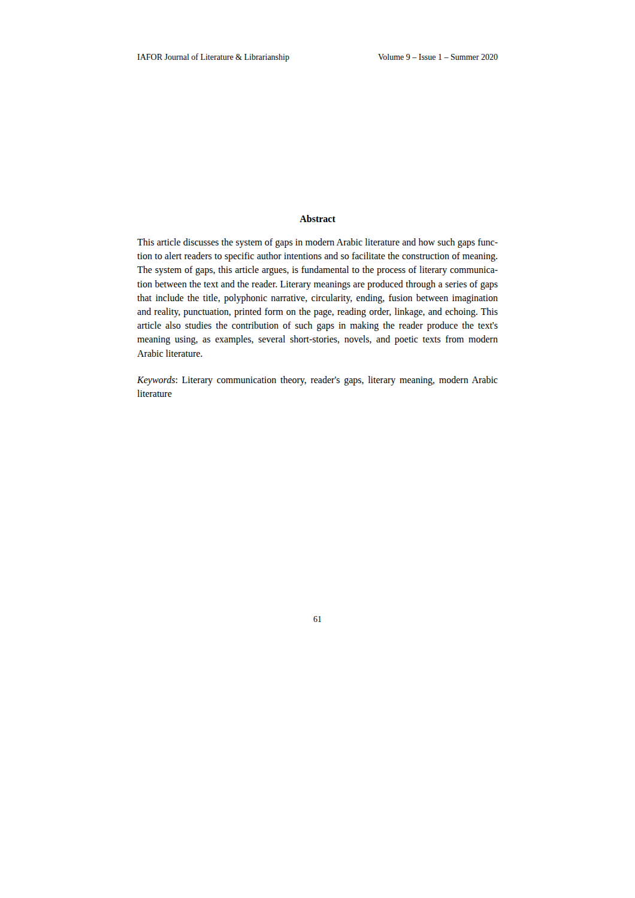IAFOR Journal of Literature & Librarianship Volume 9 – Issue 1 – Summer 2020
Abstract
This article discusses the system of gaps in modern Arabic literature and how such gaps function to alert readers to specific author intentions and so facilitate the construction of meaning. The system of gaps, this article argues, is fundamental to the process of literary communication between the text and the reader. Literary meanings are produced through a series of gaps that include the title, polyphonic narrative, circularity, ending, fusion between imagination and reality, punctuation, printed form on the page, reading order, linkage, and echoing. This article also studies the contribution of such gaps in making the reader produce the text's meaning using, as examples, several short-stories, novels, and poetic texts from modern Arabic literature.
Keywords: Literary communication theory, reader's gaps, literary meaning, modern Arabic literature
61